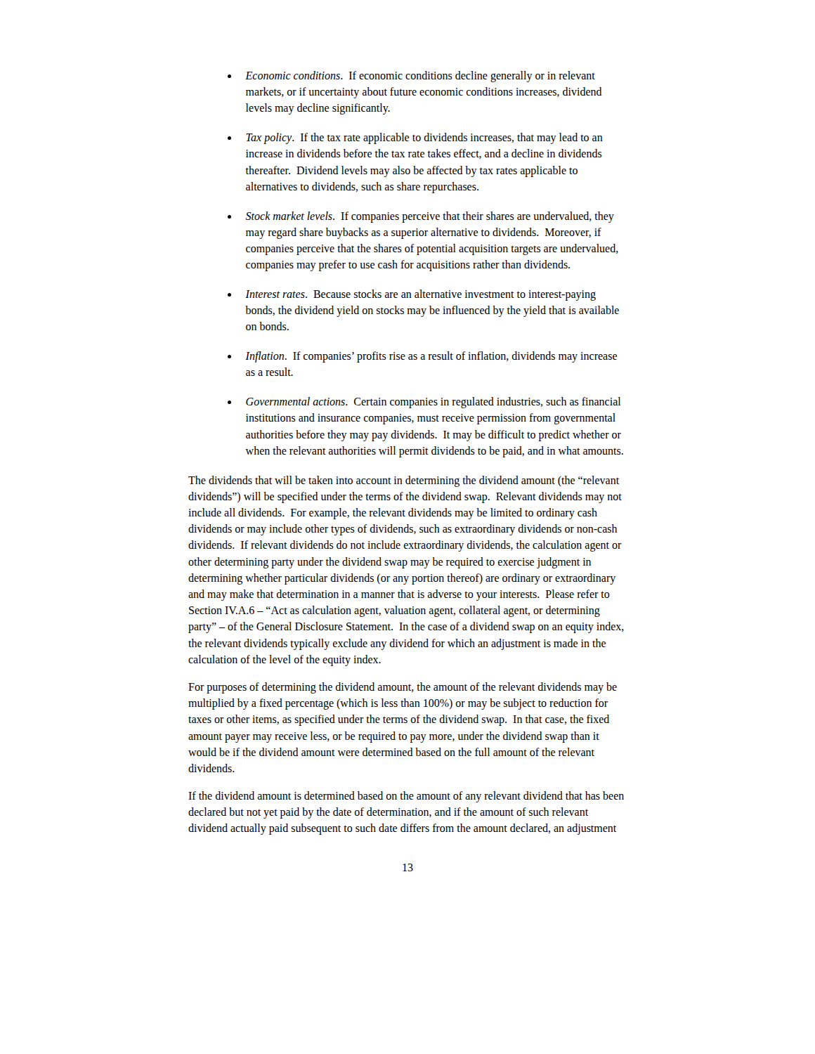Economic conditions. If economic conditions decline generally or in relevant markets, or if uncertainty about future economic conditions increases, dividend levels may decline significantly.
Tax policy. If the tax rate applicable to dividends increases, that may lead to an increase in dividends before the tax rate takes effect, and a decline in dividends thereafter. Dividend levels may also be affected by tax rates applicable to alternatives to dividends, such as share repurchases.
Stock market levels. If companies perceive that their shares are undervalued, they may regard share buybacks as a superior alternative to dividends. Moreover, if companies perceive that the shares of potential acquisition targets are undervalued, companies may prefer to use cash for acquisitions rather than dividends.
Interest rates. Because stocks are an alternative investment to interest-paying bonds, the dividend yield on stocks may be influenced by the yield that is available on bonds.
Inflation. If companies’ profits rise as a result of inflation, dividends may increase as a result.
Governmental actions. Certain companies in regulated industries, such as financial institutions and insurance companies, must receive permission from governmental authorities before they may pay dividends. It may be difficult to predict whether or when the relevant authorities will permit dividends to be paid, and in what amounts.
The dividends that will be taken into account in determining the dividend amount (the “relevant dividends”) will be specified under the terms of the dividend swap. Relevant dividends may not include all dividends. For example, the relevant dividends may be limited to ordinary cash dividends or may include other types of dividends, such as extraordinary dividends or non-cash dividends. If relevant dividends do not include extraordinary dividends, the calculation agent or other determining party under the dividend swap may be required to exercise judgment in determining whether particular dividends (or any portion thereof) are ordinary or extraordinary and may make that determination in a manner that is adverse to your interests. Please refer to Section IV.A.6 – “Act as calculation agent, valuation agent, collateral agent, or determining party” – of the General Disclosure Statement. In the case of a dividend swap on an equity index, the relevant dividends typically exclude any dividend for which an adjustment is made in the calculation of the level of the equity index.
For purposes of determining the dividend amount, the amount of the relevant dividends may be multiplied by a fixed percentage (which is less than 100%) or may be subject to reduction for taxes or other items, as specified under the terms of the dividend swap. In that case, the fixed amount payer may receive less, or be required to pay more, under the dividend swap than it would be if the dividend amount were determined based on the full amount of the relevant dividends.
If the dividend amount is determined based on the amount of any relevant dividend that has been declared but not yet paid by the date of determination, and if the amount of such relevant dividend actually paid subsequent to such date differs from the amount declared, an adjustment
13